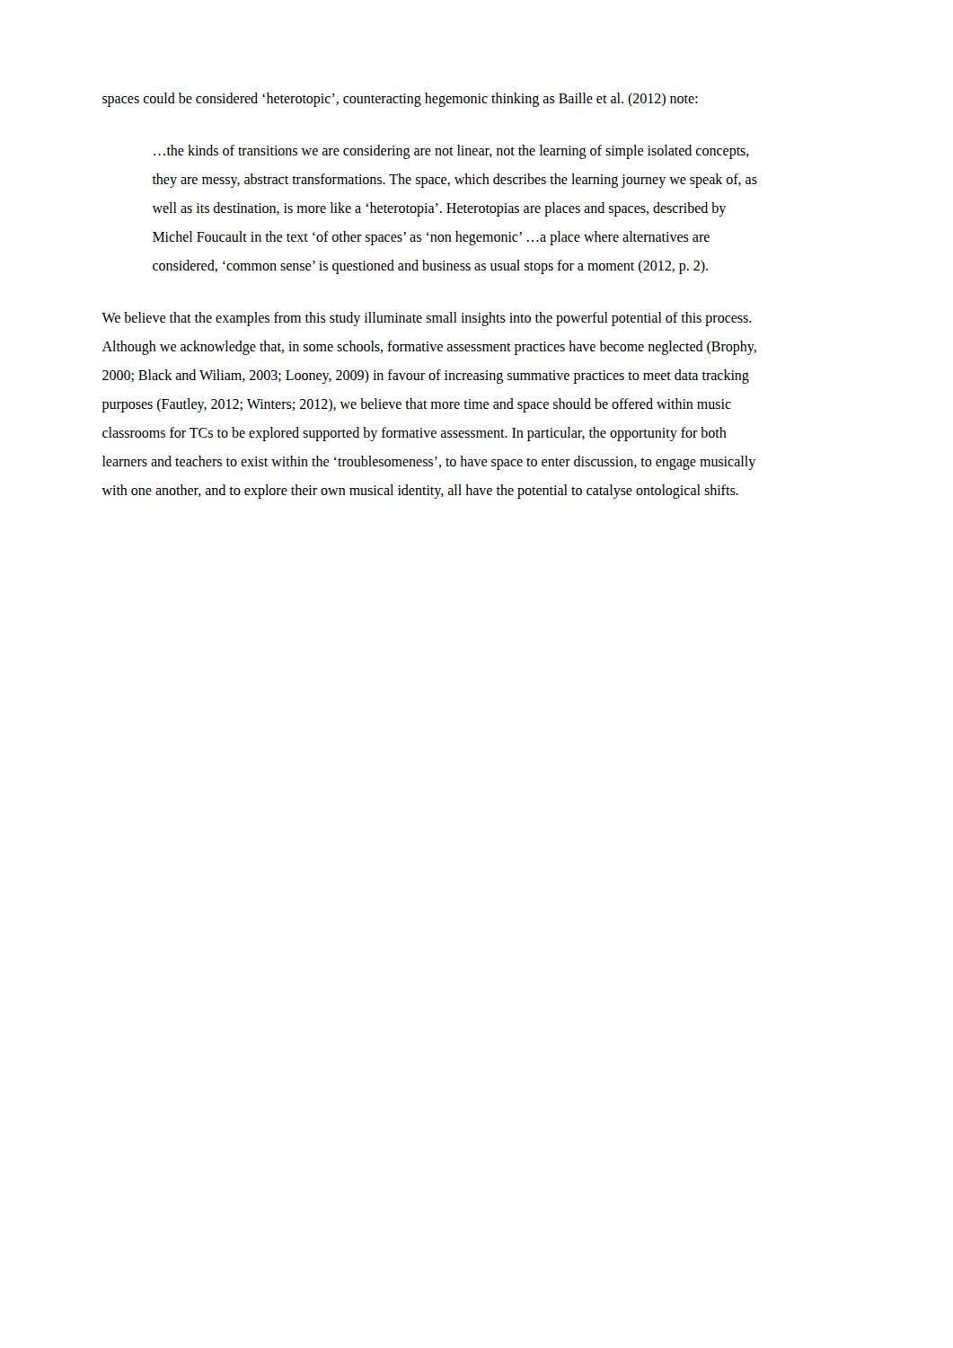spaces could be considered ‘heterotopic’, counteracting hegemonic thinking as Baille et al. (2012) note:
…the kinds of transitions we are considering are not linear, not the learning of simple isolated concepts, they are messy, abstract transformations. The space, which describes the learning journey we speak of, as well as its destination, is more like a ‘heterotopia’. Heterotopias are places and spaces, described by Michel Foucault in the text ‘of other spaces’ as ‘non hegemonic’ …a place where alternatives are considered, ‘common sense’ is questioned and business as usual stops for a moment (2012, p. 2).
We believe that the examples from this study illuminate small insights into the powerful potential of this process. Although we acknowledge that, in some schools, formative assessment practices have become neglected (Brophy, 2000; Black and Wiliam, 2003; Looney, 2009) in favour of increasing summative practices to meet data tracking purposes (Fautley, 2012; Winters; 2012), we believe that more time and space should be offered within music classrooms for TCs to be explored supported by formative assessment. In particular, the opportunity for both learners and teachers to exist within the ‘troublesomeness’, to have space to enter discussion, to engage musically with one another, and to explore their own musical identity, all have the potential to catalyse ontological shifts.